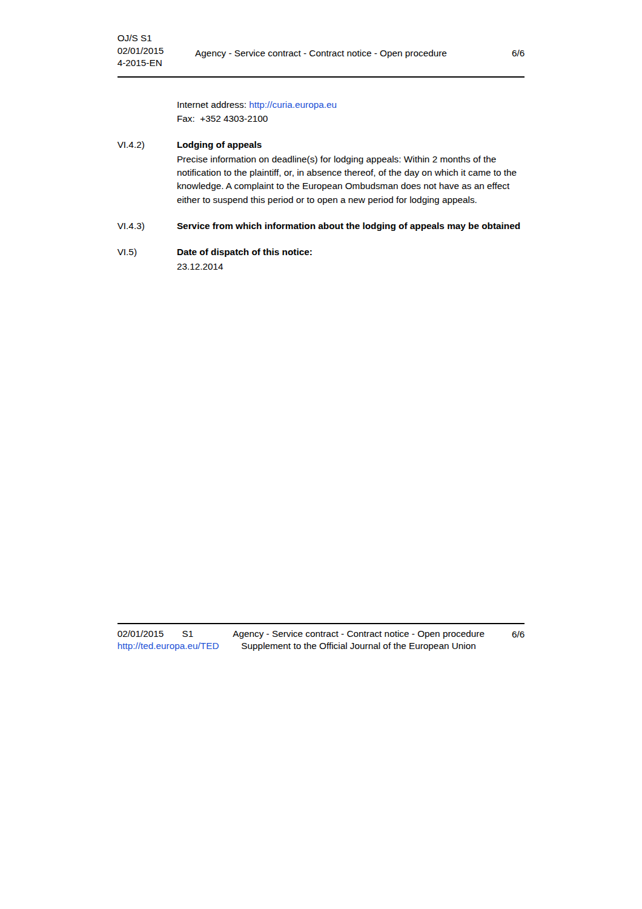OJ/S S1 02/01/2015 4-2015-EN
Agency - Service contract - Contract notice - Open procedure
6/6
Internet address: http://curia.europa.eu
Fax: +352 4303-2100
VI.4.2)
Lodging of appeals
Precise information on deadline(s) for lodging appeals: Within 2 months of the notification to the plaintiff, or, in absence thereof, of the day on which it came to the knowledge. A complaint to the European Ombudsman does not have as an effect either to suspend this period or to open a new period for lodging appeals.
VI.4.3)
Service from which information about the lodging of appeals may be obtained
VI.5)
Date of dispatch of this notice:
23.12.2014
02/01/2015 S1
http://ted.europa.eu/TED
Agency - Service contract - Contract notice - Open procedure
Supplement to the Official Journal of the European Union
6/6